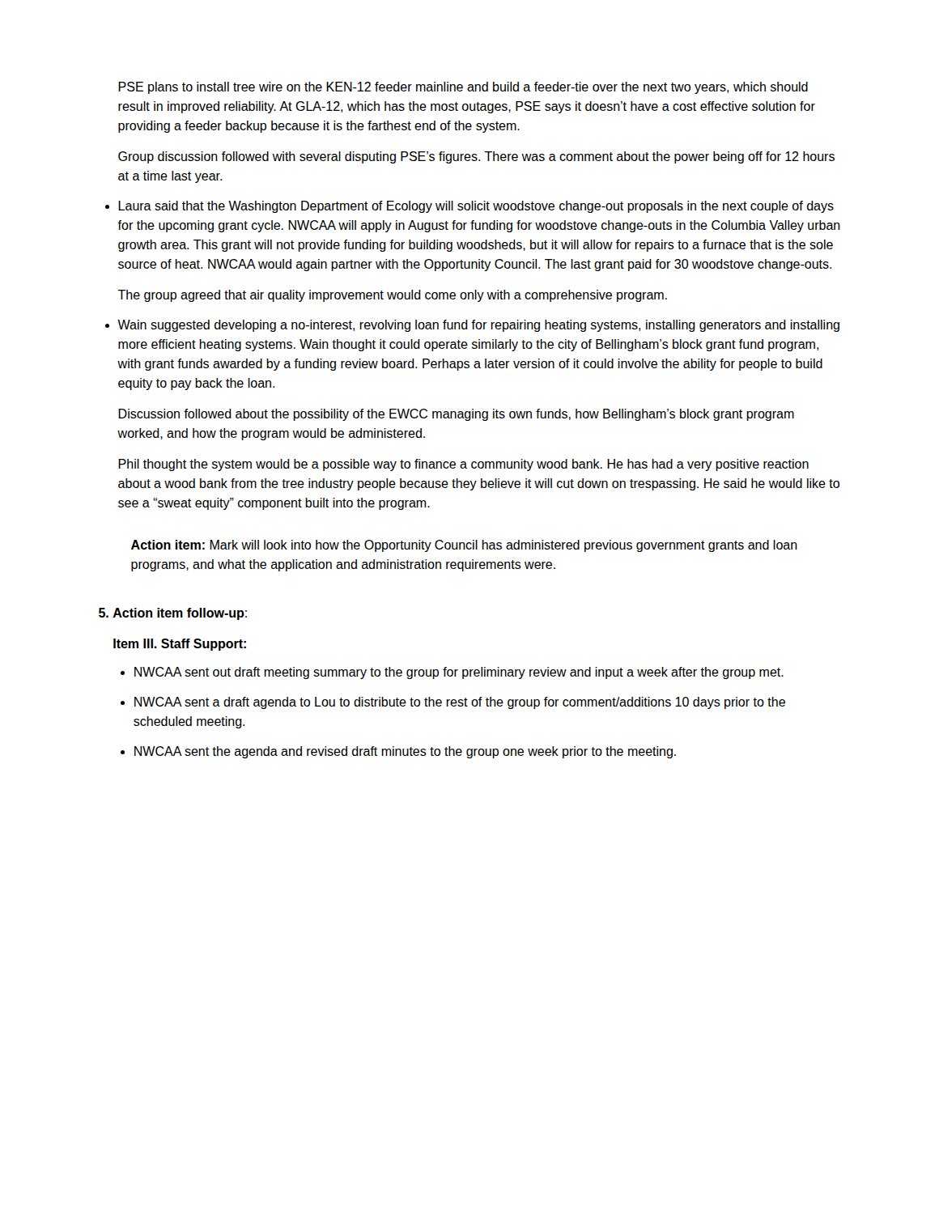PSE plans to install tree wire on the KEN-12 feeder mainline and build a feeder-tie over the next two years, which should result in improved reliability. At GLA-12, which has the most outages, PSE says it doesn’t have a cost effective solution for providing a feeder backup because it is the farthest end of the system.
Group discussion followed with several disputing PSE’s figures. There was a comment about the power being off for 12 hours at a time last year.
Laura said that the Washington Department of Ecology will solicit woodstove change-out proposals in the next couple of days for the upcoming grant cycle. NWCAA will apply in August for funding for woodstove change-outs in the Columbia Valley urban growth area. This grant will not provide funding for building woodsheds, but it will allow for repairs to a furnace that is the sole source of heat. NWCAA would again partner with the Opportunity Council. The last grant paid for 30 woodstove change-outs.
The group agreed that air quality improvement would come only with a comprehensive program.
Wain suggested developing a no-interest, revolving loan fund for repairing heating systems, installing generators and installing more efficient heating systems. Wain thought it could operate similarly to the city of Bellingham’s block grant fund program, with grant funds awarded by a funding review board. Perhaps a later version of it could involve the ability for people to build equity to pay back the loan.
Discussion followed about the possibility of the EWCC managing its own funds, how Bellingham’s block grant program worked, and how the program would be administered.
Phil thought the system would be a possible way to finance a community wood bank. He has had a very positive reaction about a wood bank from the tree industry people because they believe it will cut down on trespassing. He said he would like to see a “sweat equity” component built into the program.
Action item: Mark will look into how the Opportunity Council has administered previous government grants and loan programs, and what the application and administration requirements were.
Action item follow-up:
Item III. Staff Support:
NWCAA sent out draft meeting summary to the group for preliminary review and input a week after the group met.
NWCAA sent a draft agenda to Lou to distribute to the rest of the group for comment/additions 10 days prior to the scheduled meeting.
NWCAA sent the agenda and revised draft minutes to the group one week prior to the meeting.